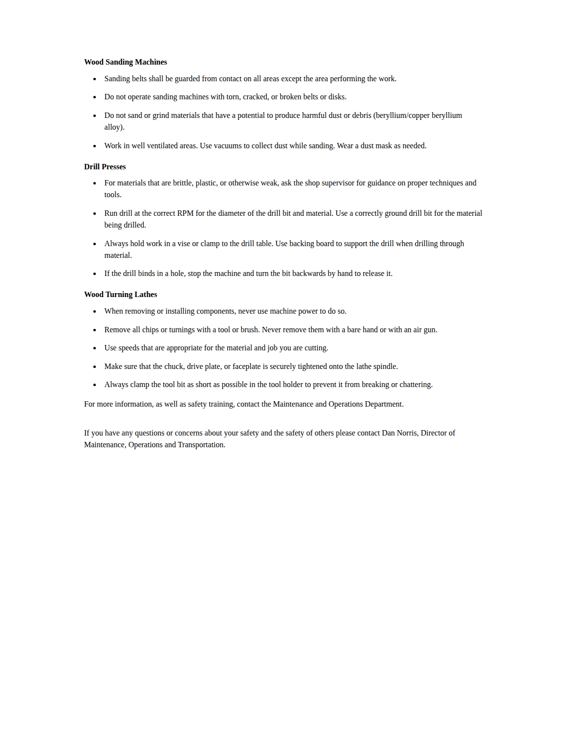Wood Sanding Machines
Sanding belts shall be guarded from contact on all areas except the area performing the work.
Do not operate sanding machines with torn, cracked, or broken belts or disks.
Do not sand or grind materials that have a potential to produce harmful dust or debris (beryllium/copper beryllium alloy).
Work in well ventilated areas. Use vacuums to collect dust while sanding. Wear a dust mask as needed.
Drill Presses
For materials that are brittle, plastic, or otherwise weak, ask the shop supervisor for guidance on proper techniques and tools.
Run drill at the correct RPM for the diameter of the drill bit and material. Use a correctly ground drill bit for the material being drilled.
Always hold work in a vise or clamp to the drill table. Use backing board to support the drill when drilling through material.
If the drill binds in a hole, stop the machine and turn the bit backwards by hand to release it.
Wood Turning Lathes
When removing or installing components, never use machine power to do so.
Remove all chips or turnings with a tool or brush. Never remove them with a bare hand or with an air gun.
Use speeds that are appropriate for the material and job you are cutting.
Make sure that the chuck, drive plate, or faceplate is securely tightened onto the lathe spindle.
Always clamp the tool bit as short as possible in the tool holder to prevent it from breaking or chattering.
For more information, as well as safety training, contact the Maintenance and Operations Department.
If you have any questions or concerns about your safety and the safety of others please contact Dan Norris, Director of Maintenance, Operations and Transportation.